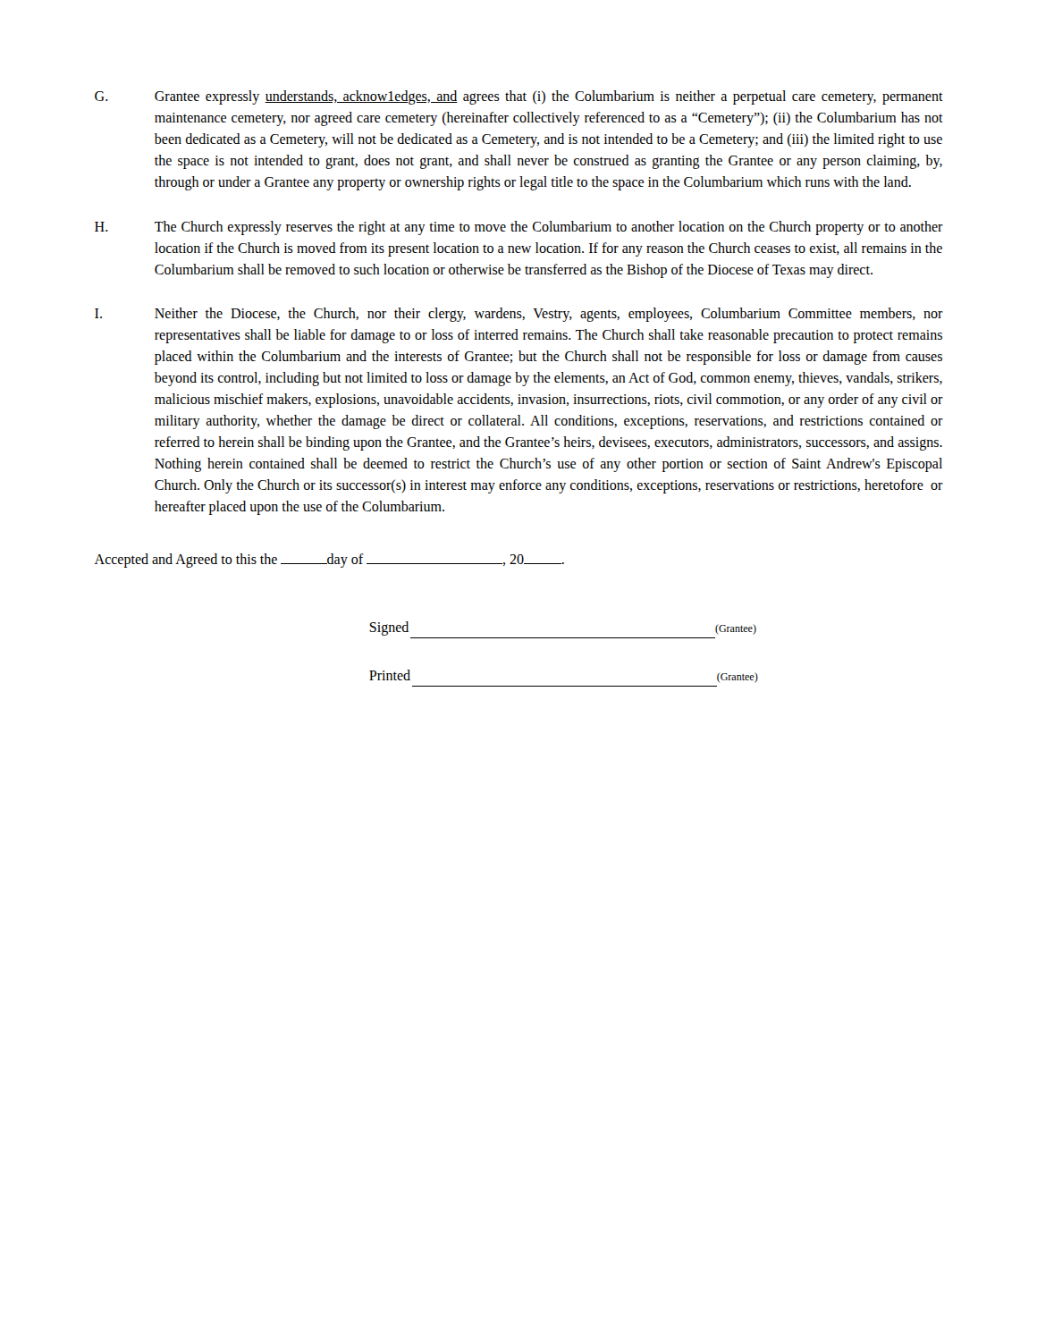G.
Grantee expressly understands, acknow1edges, and agrees that (i) the Columbarium is neither a perpetual care cemetery, permanent maintenance cemetery, nor agreed care cemetery (hereinafter collectively referenced to as a “Cemetery”); (ii) the Columbarium has not been dedicated as a Cemetery, will not be dedicated as a Cemetery, and is not intended to be a Cemetery; and (iii) the limited right to use the space is not intended to grant, does not grant, and shall never be construed as granting the Grantee or any person claiming, by, through or under a Grantee any property or ownership rights or legal title to the space in the Columbarium which runs with the land.
H.
The Church expressly reserves the right at any time to move the Columbarium to another location on the Church property or to another location if the Church is moved from its present location to a new location. If for any reason the Church ceases to exist, all remains in the Columbarium shall be removed to such location or otherwise be transferred as the Bishop of the Diocese of Texas may direct.
I.
Neither the Diocese, the Church, nor their clergy, wardens, Vestry, agents, employees, Columbarium Committee members, nor representatives shall be liable for damage to or loss of interred remains. The Church shall take reasonable precaution to protect remains placed within the Columbarium and the interests of Grantee; but the Church shall not be responsible for loss or damage from causes beyond its control, including but not limited to loss or damage by the elements, an Act of God, common enemy, thieves, vandals, strikers, malicious mischief makers, explosions, unavoidable accidents, invasion, insurrections, riots, civil commotion, or any order of any civil or military authority, whether the damage be direct or collateral. All conditions, exceptions, reservations, and restrictions contained or referred to herein shall be binding upon the Grantee, and the Grantee’s heirs, devisees, executors, administrators, successors, and assigns. Nothing herein contained shall be deemed to restrict the Church’s use of any other portion or section of Saint Andrew's Episcopal Church. Only the Church or its successor(s) in interest may enforce any conditions, exceptions, reservations or restrictions, heretofore or hereafter placed upon the use of the Columbarium.
Accepted and Agreed to this the day of , 20 .
Signed (Grantee)
Printed (Grantee)